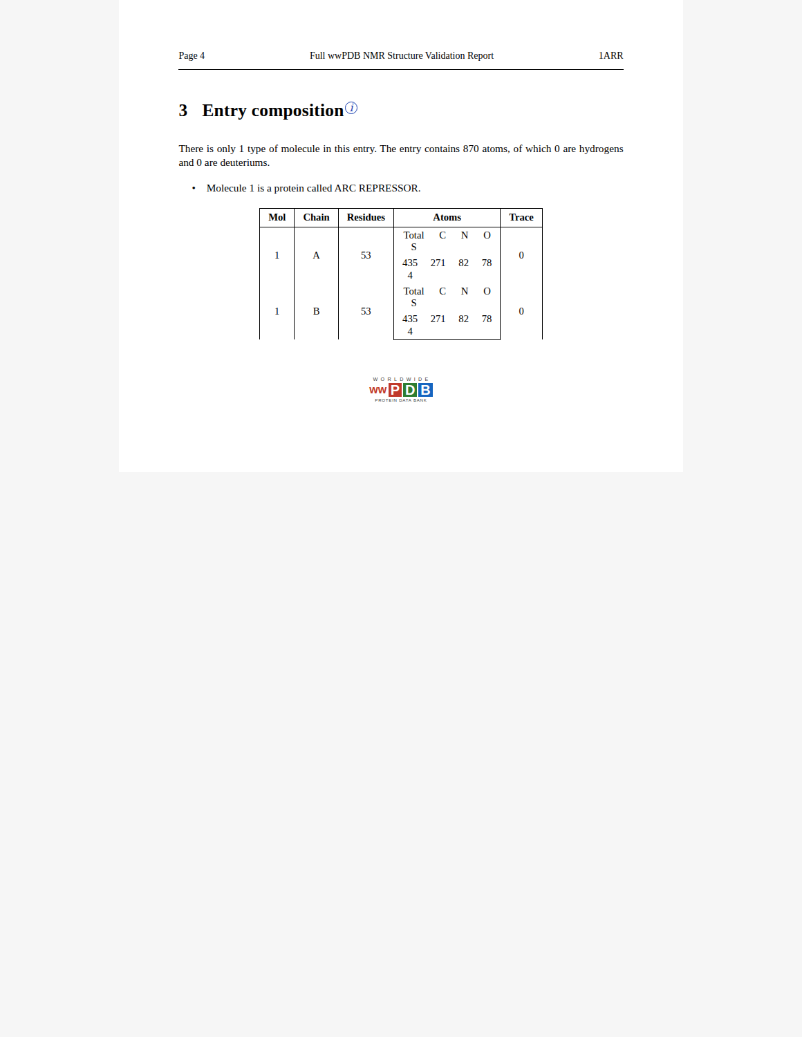Page 4
Full wwPDB NMR Structure Validation Report
1ARR
3 Entry compositioni
There is only 1 type of molecule in this entry. The entry contains 870 atoms, of which 0 are hydrogens and 0 are deuteriums.
Molecule 1 is a protein called ARC REPRESSOR.
| Mol | Chain | Residues | Atoms | Trace |
| --- | --- | --- | --- | --- |
| 1 | A | 53 | Total C N O S | 0 |
| 435 271 82 78 4 |
| 1 | B | 53 | Total C N O S | 0 |
| 435 271 82 78 4 |
W O R L D W I D E
ww P D B
PROTEIN DATA BANK